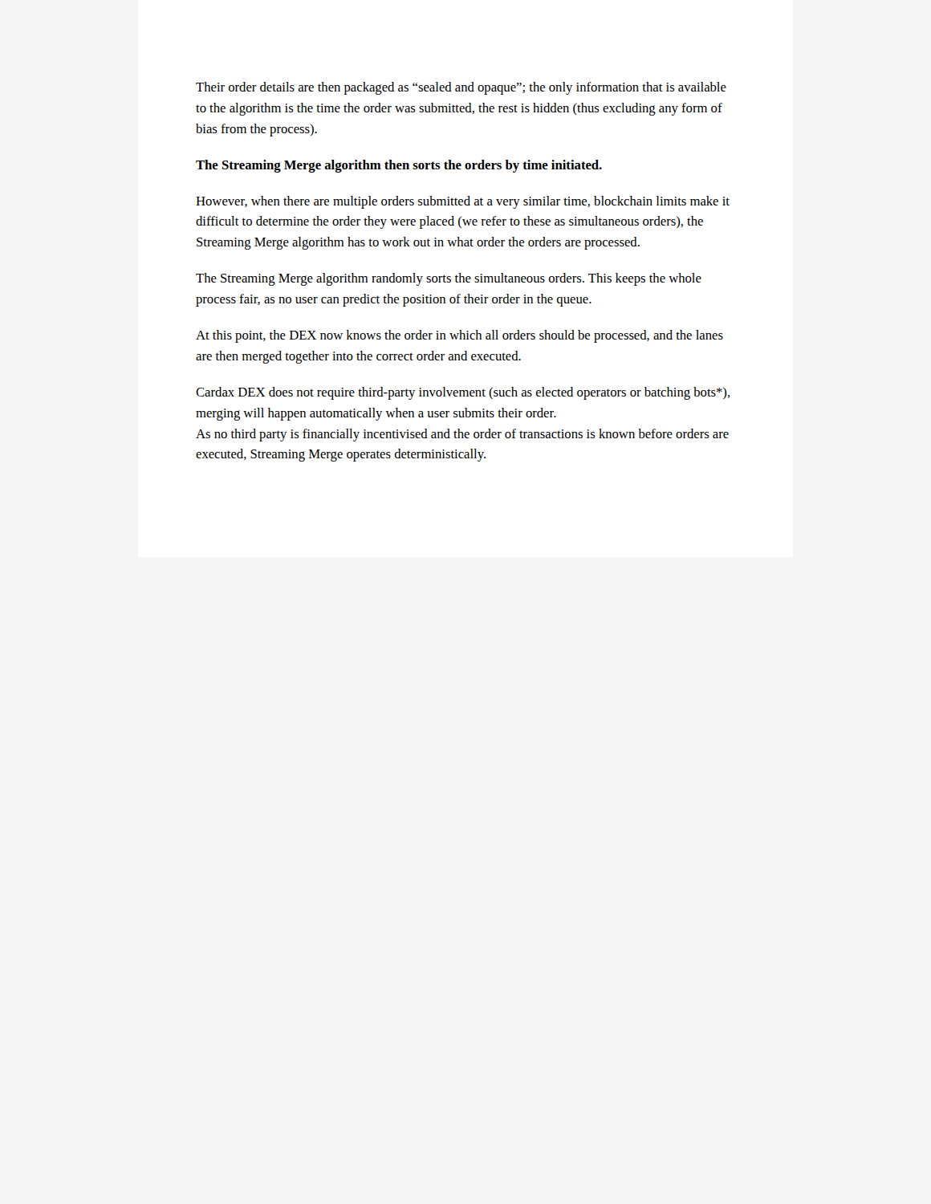Their order details are then packaged as “sealed and opaque”; the only information that is available to the algorithm is the time the order was submitted, the rest is hidden (thus excluding any form of bias from the process).
The Streaming Merge algorithm then sorts the orders by time initiated.
However, when there are multiple orders submitted at a very similar time, blockchain limits make it difficult to determine the order they were placed (we refer to these as simultaneous orders), the Streaming Merge algorithm has to work out in what order the orders are processed.
The Streaming Merge algorithm randomly sorts the simultaneous orders. This keeps the whole process fair, as no user can predict the position of their order in the queue.
At this point, the DEX now knows the order in which all orders should be processed, and the lanes are then merged together into the correct order and executed.
Cardax DEX does not require third-party involvement (such as elected operators or batching bots*), merging will happen automatically when a user submits their order.
As no third party is financially incentivised and the order of transactions is known before orders are executed, Streaming Merge operates deterministically.